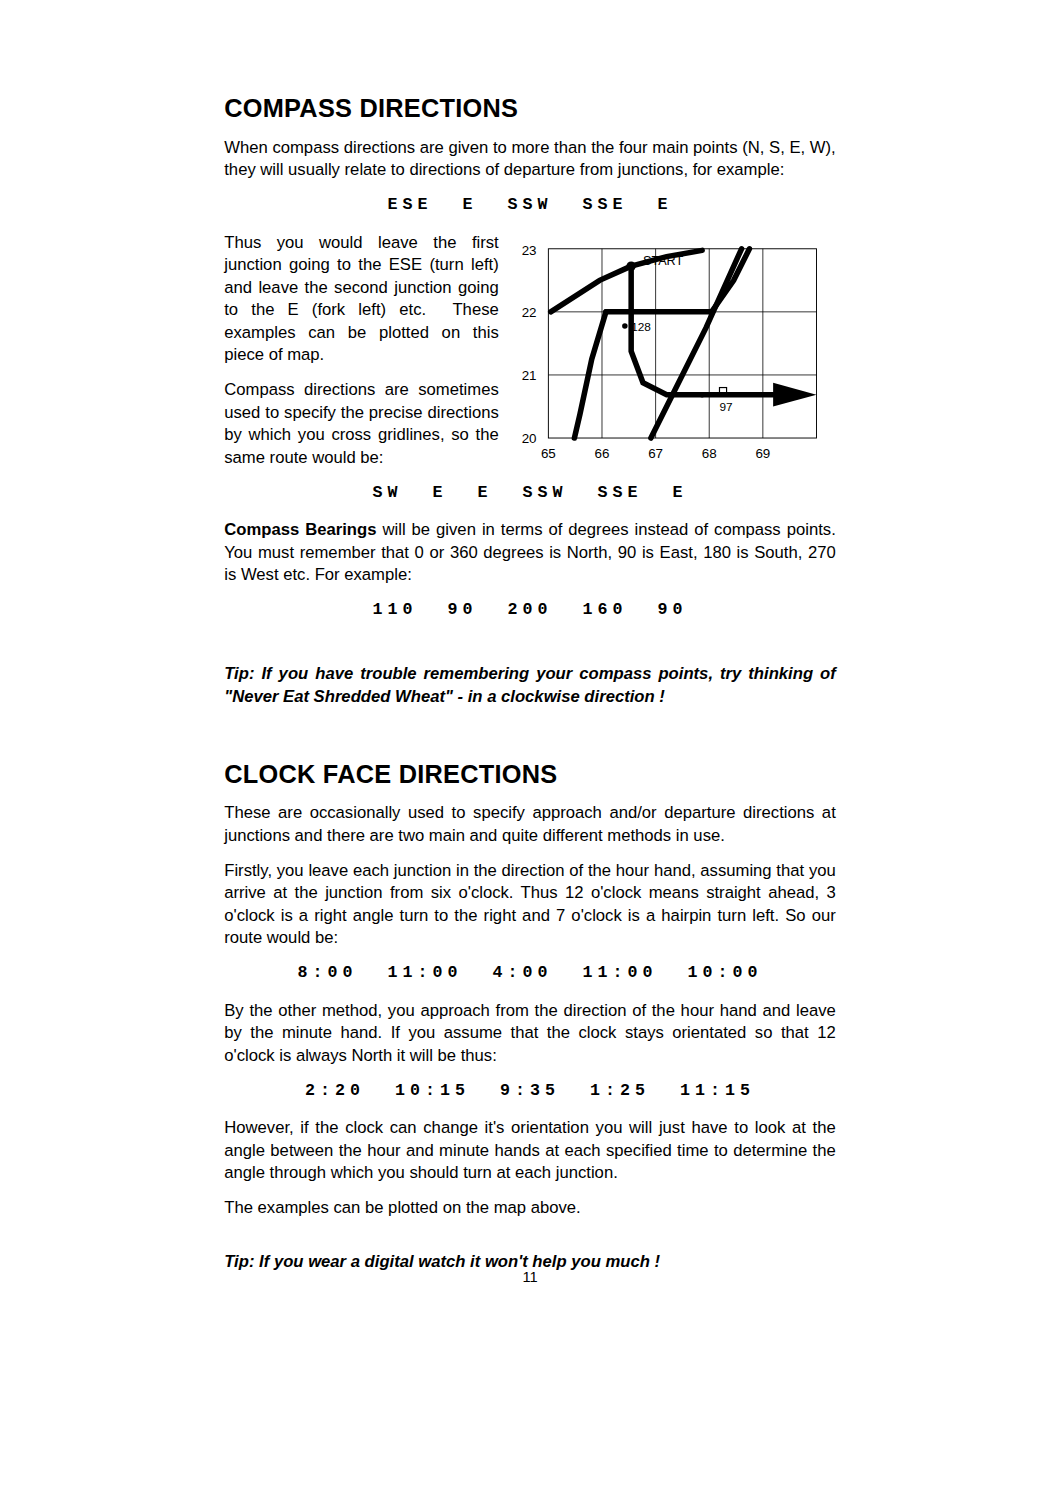COMPASS DIRECTIONS
When compass directions are given to more than the four main points (N, S, E, W), they will usually relate to directions of departure from junctions, for example:
ESE E SSW SSE E
23 22 21 20 65 66 67 68 69 START 128 97
Thus you would leave the first junction going to the ESE (turn left) and leave the second junction going to the E (fork left) etc. These examples can be plotted on this piece of map.
Compass directions are sometimes used to specify the precise directions by which you cross gridlines, so the same route would be:
SW E E SSW SSE E
Compass Bearings will be given in terms of degrees instead of compass points. You must remember that 0 or 360 degrees is North, 90 is East, 180 is South, 270 is West etc. For example:
110 90 200 160 90
Tip: If you have trouble remembering your compass points, try thinking of "Never Eat Shredded Wheat" - in a clockwise direction !
CLOCK FACE DIRECTIONS
These are occasionally used to specify approach and/or departure directions at junctions and there are two main and quite different methods in use.
Firstly, you leave each junction in the direction of the hour hand, assuming that you arrive at the junction from six o'clock. Thus 12 o'clock means straight ahead, 3 o'clock is a right angle turn to the right and 7 o'clock is a hairpin turn left. So our route would be:
8:00 11:00 4:00 11:00 10:00
By the other method, you approach from the direction of the hour hand and leave by the minute hand. If you assume that the clock stays orientated so that 12 o'clock is always North it will be thus:
2:20 10:15 9:35 1:25 11:15
However, if the clock can change it's orientation you will just have to look at the angle between the hour and minute hands at each specified time to determine the angle through which you should turn at each junction.
The examples can be plotted on the map above.
Tip: If you wear a digital watch it won't help you much !
11